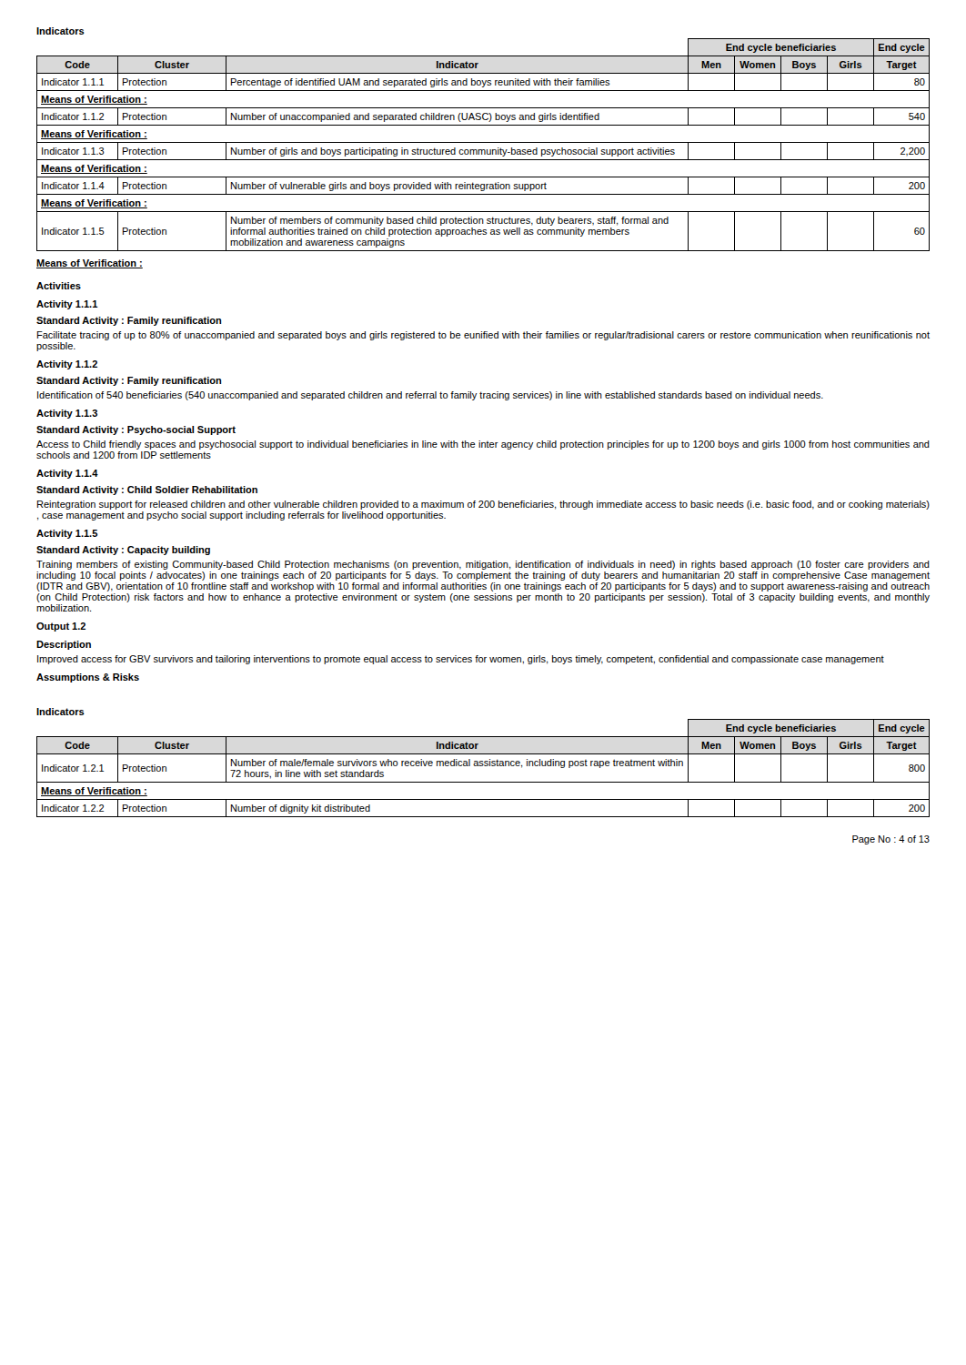Indicators
| | End cycle beneficiaries | End cycle |
| Code | Cluster | Indicator | Men | Women | Boys | Girls | Target |
| Indicator 1.1.1 | Protection | Percentage of identified UAM and separated girls and boys reunited with their families | | | | | 80 |
| Means of Verification : |
| Indicator 1.1.2 | Protection | Number of unaccompanied and separated children (UASC) boys and girls identified | | | | | 540 |
| Means of Verification : |
| Indicator 1.1.3 | Protection | Number of girls and boys participating in structured community-based psychosocial support activities | | | | | 2,200 |
| Means of Verification : |
| Indicator 1.1.4 | Protection | Number of vulnerable girls and boys provided with reintegration support | | | | | 200 |
| Means of Verification : |
| Indicator 1.1.5 | Protection | Number of members of community based child protection structures, duty bearers, staff, formal and informal authorities trained on child protection approaches as well as community members mobilization and awareness campaigns | | | | | 60 |
Means of Verification :
Activities
Activity 1.1.1
Standard Activity : Family reunification
Facilitate tracing of up to 80% of unaccompanied and separated boys and girls registered to be eunified with their families or regular/tradisional carers or restore communication when reunificationis not possible.
Activity 1.1.2
Standard Activity : Family reunification
Identification of 540 beneficiaries (540 unaccompanied and separated children and referral to family tracing services) in line with established standards based on individual needs.
Activity 1.1.3
Standard Activity : Psycho-social Support
Access to Child friendly spaces and psychosocial support to individual beneficiaries in line with the inter agency child protection principles for up to 1200 boys and girls 1000 from host communities and schools and 1200 from IDP settlements
Activity 1.1.4
Standard Activity : Child Soldier Rehabilitation
Reintegration support for released children and other vulnerable children provided to a maximum of 200 beneficiaries, through immediate access to basic needs (i.e. basic food, and or cooking materials) , case management and psycho social support including referrals for livelihood opportunities.
Activity 1.1.5
Standard Activity : Capacity building
Training members of existing Community-based Child Protection mechanisms (on prevention, mitigation, identification of individuals in need) in rights based approach (10 foster care providers and including 10 focal points / advocates) in one trainings each of 20 participants for 5 days. To complement the training of duty bearers and humanitarian 20 staff in comprehensive Case management (IDTR and GBV), orientation of 10 frontline staff and workshop with 10 formal and informal authorities (in one trainings each of 20 participants for 5 days) and to support awareness-raising and outreach (on Child Protection) risk factors and how to enhance a protective environment or system (one sessions per month to 20 participants per session). Total of 3 capacity building events, and monthly mobilization.
Output 1.2
Description
Improved access for GBV survivors and tailoring interventions to promote equal access to services for women, girls, boys timely, competent, confidential and compassionate case management
Assumptions & Risks
Indicators
| | End cycle beneficiaries | End cycle |
| Code | Cluster | Indicator | Men | Women | Boys | Girls | Target |
| Indicator 1.2.1 | Protection | Number of male/female survivors who receive medical assistance, including post rape treatment within 72 hours, in line with set standards | | | | | 800 |
| Means of Verification : |
| Indicator 1.2.2 | Protection | Number of dignity kit distributed | | | | | 200 |
Page No : 4 of 13